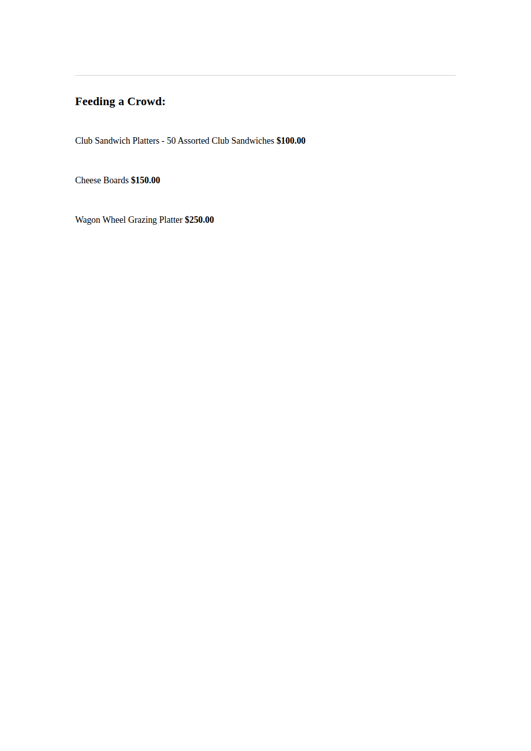Feeding a Crowd:
Club Sandwich Platters - 50 Assorted Club Sandwiches $100.00
Cheese Boards $150.00
Wagon Wheel Grazing Platter $250.00